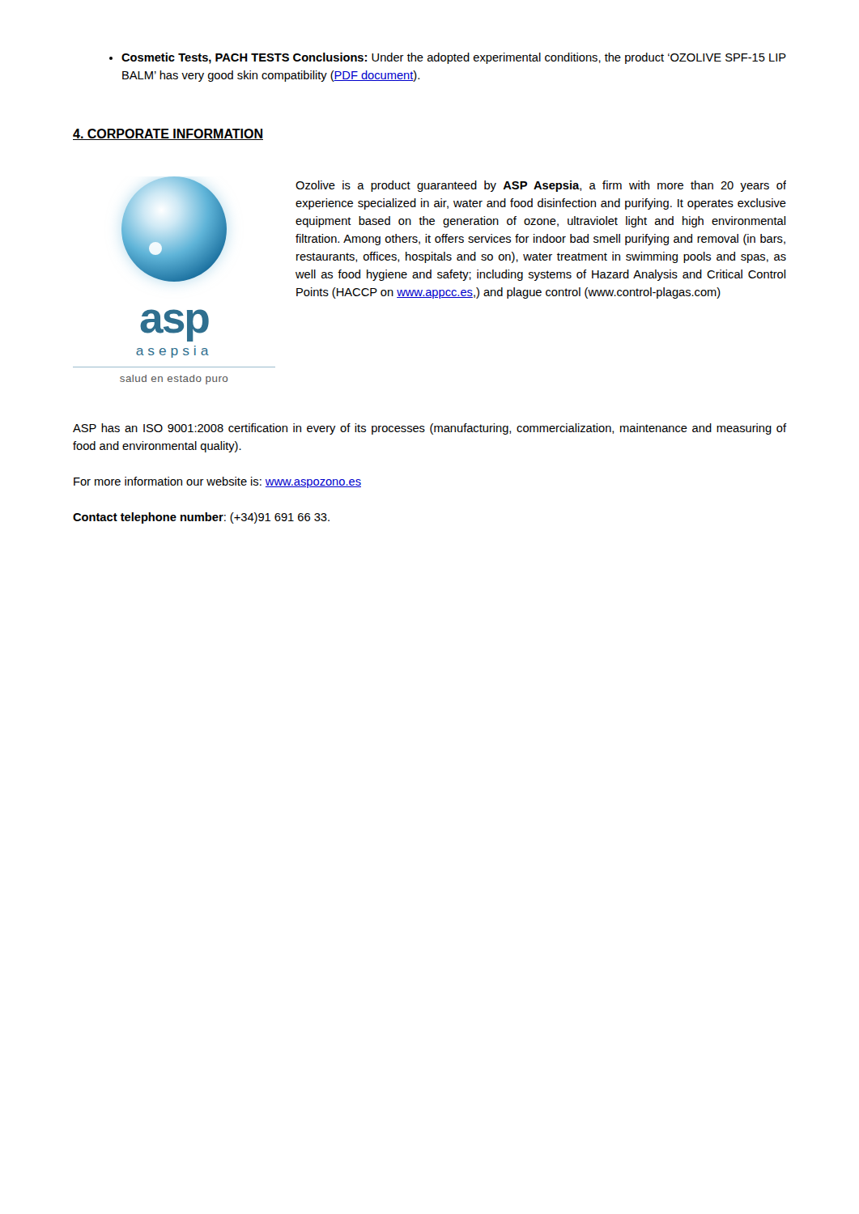Cosmetic Tests, PACH TESTS Conclusions: Under the adopted experimental conditions, the product ‘OZOLIVE SPF-15 LIP BALM’ has very good skin compatibility (PDF document).
4. CORPORATE INFORMATION
asp
asepsia
salud en estado puro
Ozolive is a product guaranteed by ASP Asepsia, a firm with more than 20 years of experience specialized in air, water and food disinfection and purifying. It operates exclusive equipment based on the generation of ozone, ultraviolet light and high environmental filtration. Among others, it offers services for indoor bad smell purifying and removal (in bars, restaurants, offices, hospitals and so on), water treatment in swimming pools and spas, as well as food hygiene and safety; including systems of Hazard Analysis and Critical Control Points (HACCP on www.appcc.es,) and plague control (www.control-plagas.com)
ASP has an ISO 9001:2008 certification in every of its processes (manufacturing, commercialization, maintenance and measuring of food and environmental quality).
For more information our website is: www.aspozono.es
Contact telephone number: (+34)91 691 66 33.